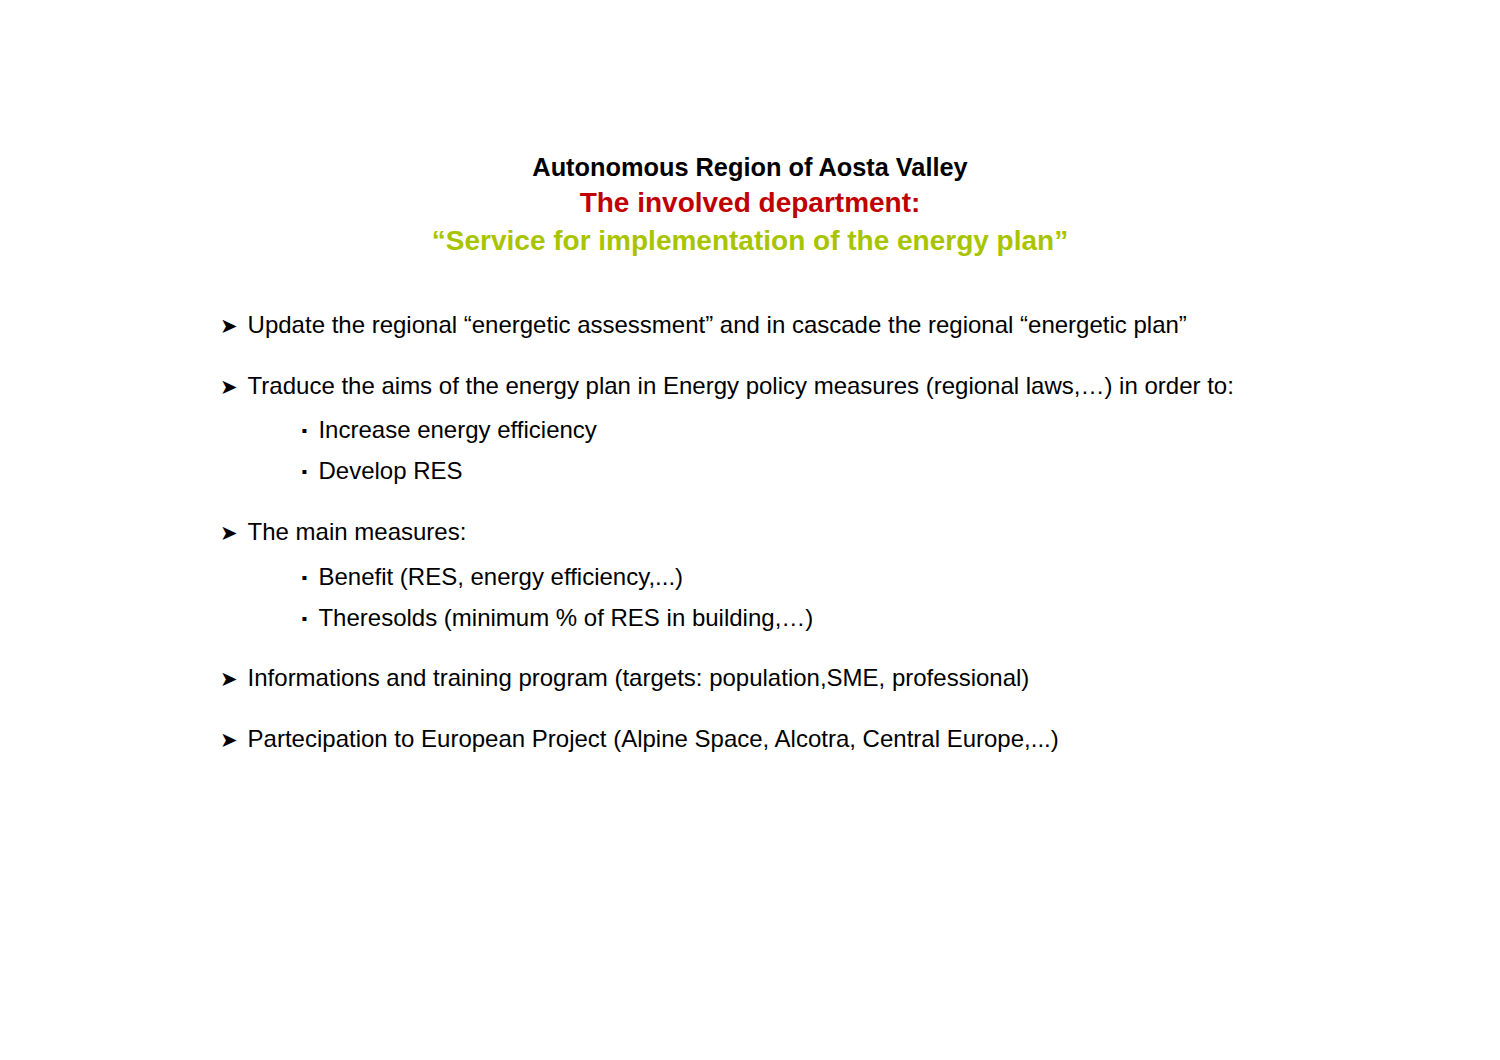Autonomous Region of Aosta Valley
The involved department:
“Service for implementation of the energy plan”
➤Update the regional “energetic assessment” and in cascade the regional “energetic plan”
➤Traduce the aims of the energy plan in Energy policy measures (regional laws,…) in order to:
▪Increase energy efficiency
▪Develop RES
➤The main measures:
▪Benefit (RES, energy efficiency,...)
▪Theresolds (minimum % of RES in building,…)
➤Informations and training program (targets: population,SME, professional)
➤Partecipation to European Project (Alpine Space, Alcotra, Central Europe,...)